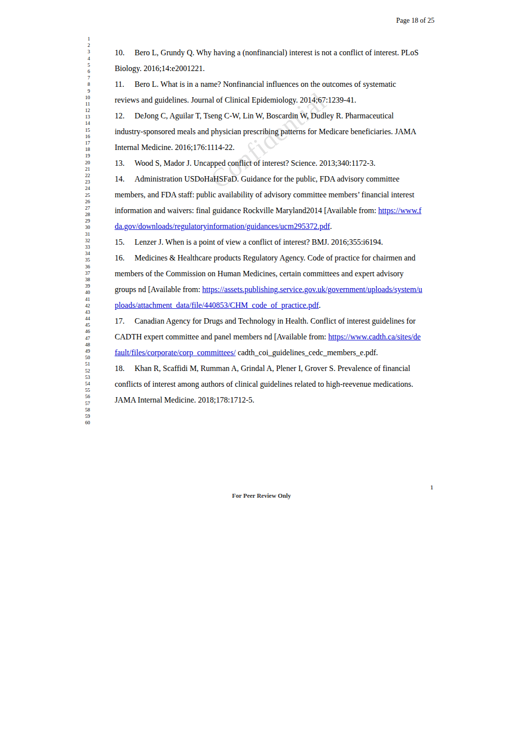Page 18 of 25
12345678910 11121314151617181920 21222324252627282930 31323334353637383940 41424344454647484950 51525354555657585960
Confidential
10. Bero L, Grundy Q. Why having a (nonfinancial) interest is not a conflict of interest. PLoS Biology. 2016;14:e2001221.
11. Bero L. What is in a name? Nonfinancial influences on the outcomes of systematic reviews and guidelines. Journal of Clinical Epidemiology. 2014;67:1239-41.
12. DeJong C, Aguilar T, Tseng C-W, Lin W, Boscardin W, Dudley R. Pharmaceutical industry-sponsored meals and physician prescribing patterns for Medicare beneficiaries. JAMA Internal Medicine. 2016;176:1114-22.
13. Wood S, Mador J. Uncapped conflict of interest? Science. 2013;340:1172-3.
14. Administration USDoHaHSFaD. Guidance for the public, FDA advisory committee members, and FDA staff: public availability of advisory committee members’ financial interest information and waivers: final guidance Rockville Maryland2014 [Available from: https://www.fda.gov/downloads/regulatoryinformation/guidances/ucm295372.pdf.
15. Lenzer J. When is a point of view a conflict of interest? BMJ. 2016;355:i6194.
16. Medicines & Healthcare products Regulatory Agency. Code of practice for chairmen and members of the Commission on Human Medicines, certain committees and expert advisory groups nd [Available from: https://assets.publishing.service.gov.uk/government/uploads/system/uploads/attachment_data/file/440853/CHM_code_of_practice.pdf.
17. Canadian Agency for Drugs and Technology in Health. Conflict of interest guidelines for CADTH expert committee and panel members nd [Available from: https://www.cadth.ca/sites/default/files/corporate/corp_committees/ cadth_coi_guidelines_cedc_members_e.pdf.
18. Khan R, Scaffidi M, Rumman A, Grindal A, Plener I, Grover S. Prevalence of financial conflicts of interest among authors of clinical guidelines related to high-reevenue medications. JAMA Internal Medicine. 2018;178:1712-5.
For Peer Review Only
1